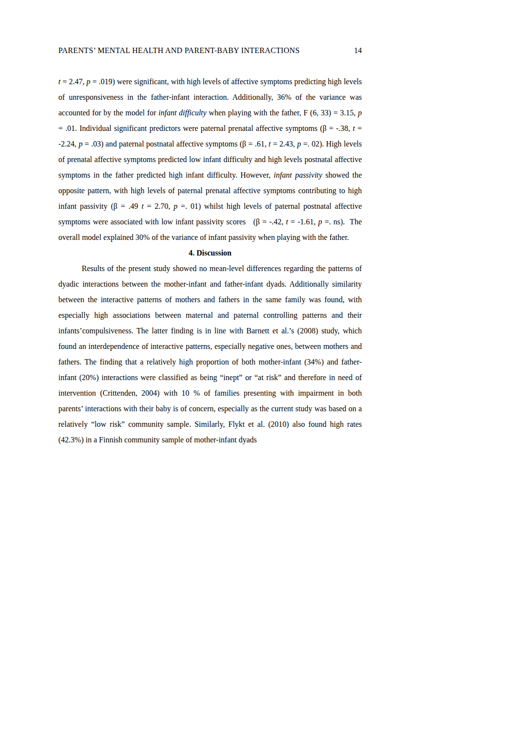PARENTS’ MENTAL HEALTH AND PARENT-BABY INTERACTIONS 14
t = 2.47, p = .019) were significant, with high levels of affective symptoms predicting high levels of unresponsiveness in the father-infant interaction. Additionally, 36% of the variance was accounted for by the model for infant difficulty when playing with the father, F (6, 33) = 3.15, p = .01. Individual significant predictors were paternal prenatal affective symptoms (β = -.38, t = -2.24, p = .03) and paternal postnatal affective symptoms (β = .61, t = 2.43, p =. 02). High levels of prenatal affective symptoms predicted low infant difficulty and high levels postnatal affective symptoms in the father predicted high infant difficulty. However, infant passivity showed the opposite pattern, with high levels of paternal prenatal affective symptoms contributing to high infant passivity (β = .49 t = 2.70, p =. 01) whilst high levels of paternal postnatal affective symptoms were associated with low infant passivity scores (β = -.42, t = -1.61, p =. ns). The overall model explained 30% of the variance of infant passivity when playing with the father.
4. Discussion
Results of the present study showed no mean-level differences regarding the patterns of dyadic interactions between the mother-infant and father-infant dyads. Additionally similarity between the interactive patterns of mothers and fathers in the same family was found, with especially high associations between maternal and paternal controlling patterns and their infants’compulsiveness. The latter finding is in line with Barnett et al.’s (2008) study, which found an interdependence of interactive patterns, especially negative ones, between mothers and fathers. The finding that a relatively high proportion of both mother-infant (34%) and father-infant (20%) interactions were classified as being “inept” or “at risk” and therefore in need of intervention (Crittenden, 2004) with 10 % of families presenting with impairment in both parents’ interactions with their baby is of concern, especially as the current study was based on a relatively “low risk” community sample. Similarly, Flykt et al. (2010) also found high rates (42.3%) in a Finnish community sample of mother-infant dyads